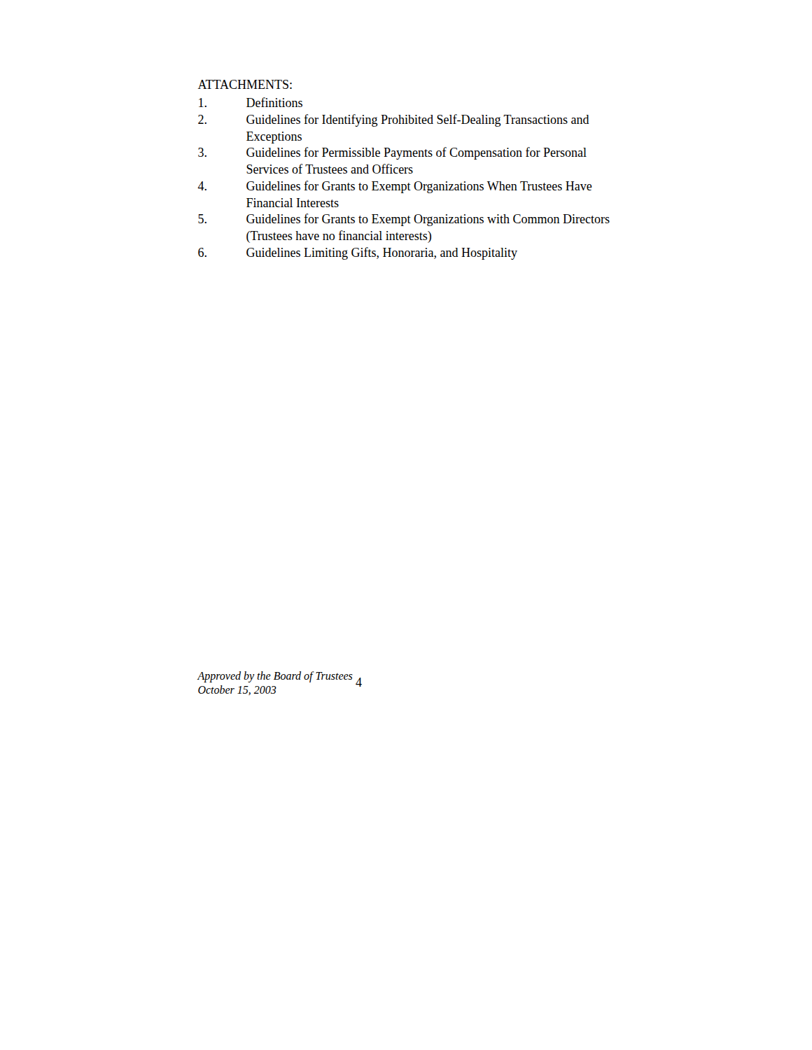ATTACHMENTS:
| 1. | Definitions |
| 2. | Guidelines for Identifying Prohibited Self-Dealing Transactions and Exceptions |
| 3. | Guidelines for Permissible Payments of Compensation for Personal Services of Trustees and Officers |
| 4. | Guidelines for Grants to Exempt Organizations When Trustees Have Financial Interests |
| 5. | Guidelines for Grants to Exempt Organizations with Common Directors (Trustees have no financial interests) |
| 6. | Guidelines Limiting Gifts, Honoraria, and Hospitality |
Approved by the Board of Trustees
October 15, 2003 4